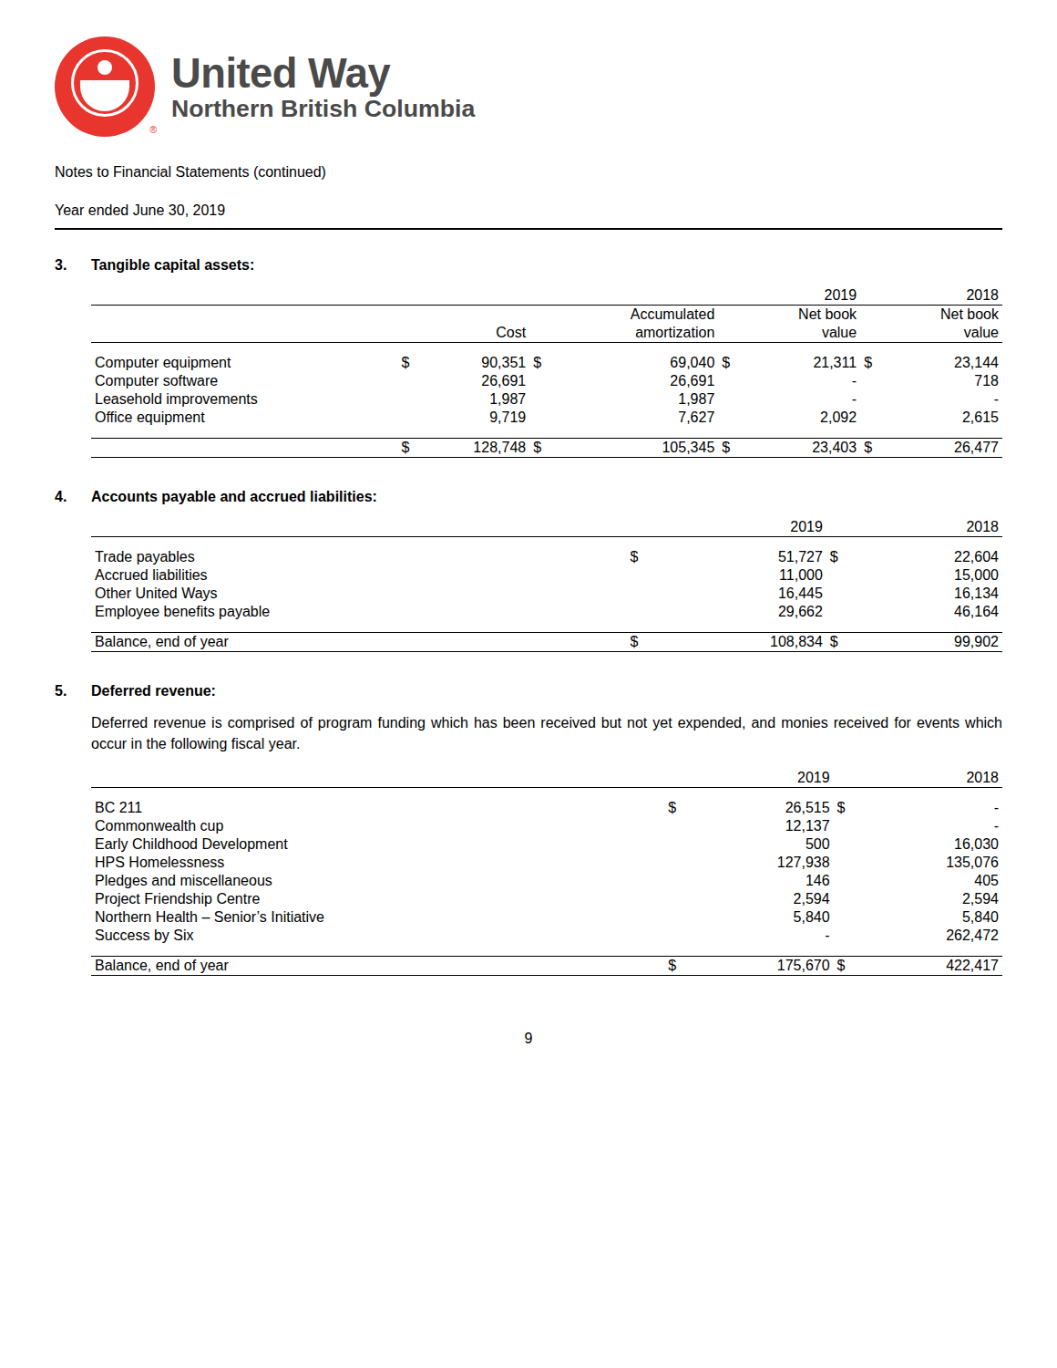®
United Way
Northern British Columbia
Notes to Financial Statements (continued)
Year ended June 30, 2019
3.
Tangible capital assets:
| | | | | | | 2019 | | 2018 |
| | | | | Accumulated | | Net book | | Net book |
| | | Cost | | amortization | | value | | value |
| Computer equipment | $ | 90,351 | $ | 69,040 | $ | 21,311 | $ | 23,144 |
| Computer software | | 26,691 | | 26,691 | | - | | 718 |
| Leasehold improvements | | 1,987 | | 1,987 | | - | | - |
| Office equipment | | 9,719 | | 7,627 | | 2,092 | | 2,615 |
| | $ | 128,748 | $ | 105,345 | $ | 23,403 | $ | 26,477 |
4.
Accounts payable and accrued liabilities:
| | | 2019 | | 2018 |
| Trade payables | $ | 51,727 | $ | 22,604 |
| Accrued liabilities | | 11,000 | | 15,000 |
| Other United Ways | | 16,445 | | 16,134 |
| Employee benefits payable | | 29,662 | | 46,164 |
| Balance, end of year | $ | 108,834 | $ | 99,902 |
5.
Deferred revenue:
Deferred revenue is comprised of program funding which has been received but not yet expended, and monies received for events which occur in the following fiscal year.
| | | 2019 | | 2018 |
| BC 211 | $ | 26,515 | $ | - |
| Commonwealth cup | | 12,137 | | - |
| Early Childhood Development | | 500 | | 16,030 |
| HPS Homelessness | | 127,938 | | 135,076 |
| Pledges and miscellaneous | | 146 | | 405 |
| Project Friendship Centre | | 2,594 | | 2,594 |
| Northern Health – Senior’s Initiative | | 5,840 | | 5,840 |
| Success by Six | | - | | 262,472 |
| Balance, end of year | $ | 175,670 | $ | 422,417 |
9